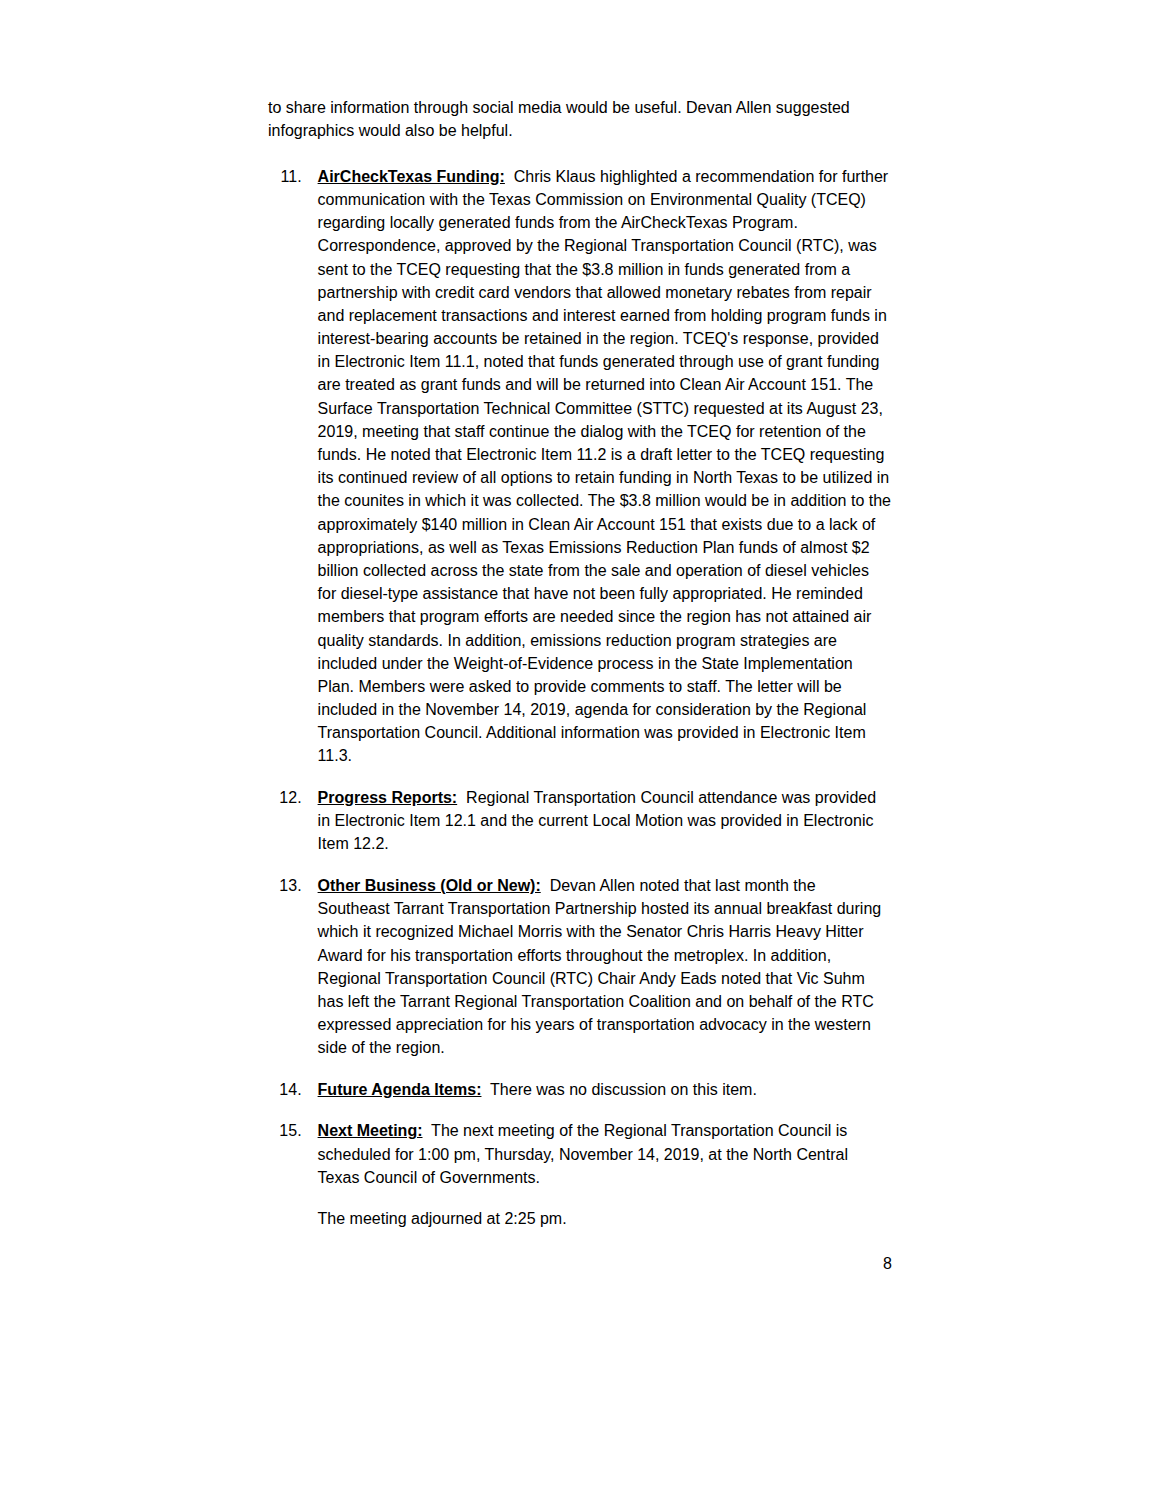to share information through social media would be useful. Devan Allen suggested infographics would also be helpful.
11. AirCheckTexas Funding: Chris Klaus highlighted a recommendation for further communication with the Texas Commission on Environmental Quality (TCEQ) regarding locally generated funds from the AirCheckTexas Program. Correspondence, approved by the Regional Transportation Council (RTC), was sent to the TCEQ requesting that the $3.8 million in funds generated from a partnership with credit card vendors that allowed monetary rebates from repair and replacement transactions and interest earned from holding program funds in interest-bearing accounts be retained in the region. TCEQ's response, provided in Electronic Item 11.1, noted that funds generated through use of grant funding are treated as grant funds and will be returned into Clean Air Account 151. The Surface Transportation Technical Committee (STTC) requested at its August 23, 2019, meeting that staff continue the dialog with the TCEQ for retention of the funds. He noted that Electronic Item 11.2 is a draft letter to the TCEQ requesting its continued review of all options to retain funding in North Texas to be utilized in the counites in which it was collected. The $3.8 million would be in addition to the approximately $140 million in Clean Air Account 151 that exists due to a lack of appropriations, as well as Texas Emissions Reduction Plan funds of almost $2 billion collected across the state from the sale and operation of diesel vehicles for diesel-type assistance that have not been fully appropriated. He reminded members that program efforts are needed since the region has not attained air quality standards. In addition, emissions reduction program strategies are included under the Weight-of-Evidence process in the State Implementation Plan. Members were asked to provide comments to staff. The letter will be included in the November 14, 2019, agenda for consideration by the Regional Transportation Council. Additional information was provided in Electronic Item 11.3.
12. Progress Reports: Regional Transportation Council attendance was provided in Electronic Item 12.1 and the current Local Motion was provided in Electronic Item 12.2.
13. Other Business (Old or New): Devan Allen noted that last month the Southeast Tarrant Transportation Partnership hosted its annual breakfast during which it recognized Michael Morris with the Senator Chris Harris Heavy Hitter Award for his transportation efforts throughout the metroplex. In addition, Regional Transportation Council (RTC) Chair Andy Eads noted that Vic Suhm has left the Tarrant Regional Transportation Coalition and on behalf of the RTC expressed appreciation for his years of transportation advocacy in the western side of the region.
14. Future Agenda Items: There was no discussion on this item.
15. Next Meeting: The next meeting of the Regional Transportation Council is scheduled for 1:00 pm, Thursday, November 14, 2019, at the North Central Texas Council of Governments.
The meeting adjourned at 2:25 pm.
8